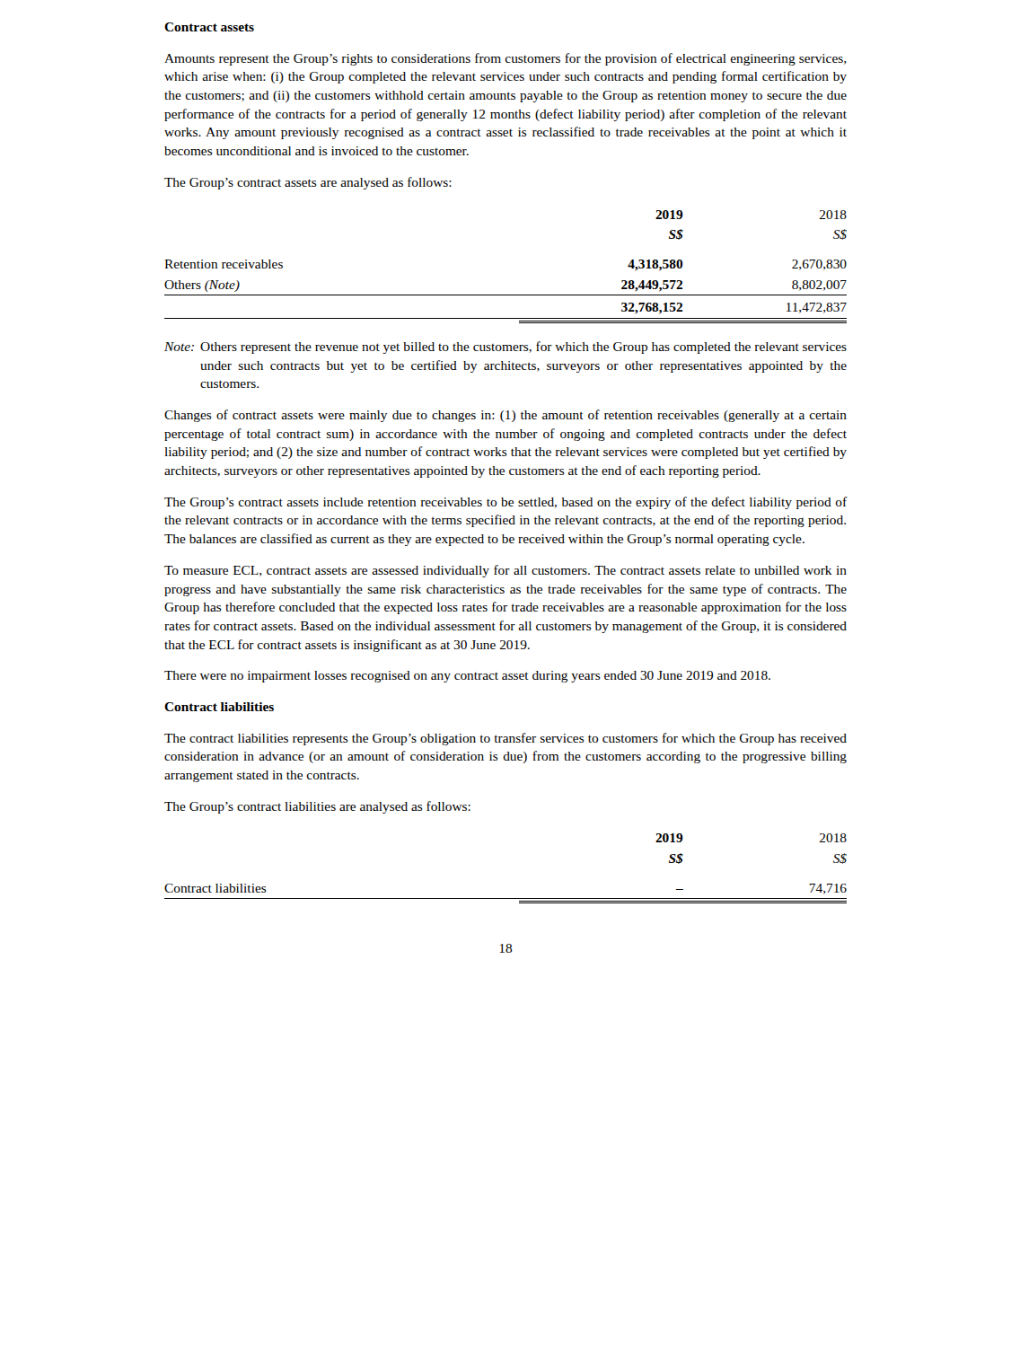Contract assets
Amounts represent the Group’s rights to considerations from customers for the provision of electrical engineering services, which arise when: (i) the Group completed the relevant services under such contracts and pending formal certification by the customers; and (ii) the customers withhold certain amounts payable to the Group as retention money to secure the due performance of the contracts for a period of generally 12 months (defect liability period) after completion of the relevant works. Any amount previously recognised as a contract asset is reclassified to trade receivables at the point at which it becomes unconditional and is invoiced to the customer.
The Group’s contract assets are analysed as follows:
| | 2019 | 2018 |
| | S$ | S$ |
| Retention receivables | 4,318,580 | 2,670,830 |
| Others (Note) | 28,449,572 | 8,802,007 |
| | 32,768,152 | 11,472,837 |
Note:
Others represent the revenue not yet billed to the customers, for which the Group has completed the relevant services under such contracts but yet to be certified by architects, surveyors or other representatives appointed by the customers.
Changes of contract assets were mainly due to changes in: (1) the amount of retention receivables (generally at a certain percentage of total contract sum) in accordance with the number of ongoing and completed contracts under the defect liability period; and (2) the size and number of contract works that the relevant services were completed but yet certified by architects, surveyors or other representatives appointed by the customers at the end of each reporting period.
The Group’s contract assets include retention receivables to be settled, based on the expiry of the defect liability period of the relevant contracts or in accordance with the terms specified in the relevant contracts, at the end of the reporting period. The balances are classified as current as they are expected to be received within the Group’s normal operating cycle.
To measure ECL, contract assets are assessed individually for all customers. The contract assets relate to unbilled work in progress and have substantially the same risk characteristics as the trade receivables for the same type of contracts. The Group has therefore concluded that the expected loss rates for trade receivables are a reasonable approximation for the loss rates for contract assets. Based on the individual assessment for all customers by management of the Group, it is considered that the ECL for contract assets is insignificant as at 30 June 2019.
There were no impairment losses recognised on any contract asset during years ended 30 June 2019 and 2018.
Contract liabilities
The contract liabilities represents the Group’s obligation to transfer services to customers for which the Group has received consideration in advance (or an amount of consideration is due) from the customers according to the progressive billing arrangement stated in the contracts.
The Group’s contract liabilities are analysed as follows:
| | 2019 | 2018 |
| | S$ | S$ |
| Contract liabilities | – | 74,716 |
18